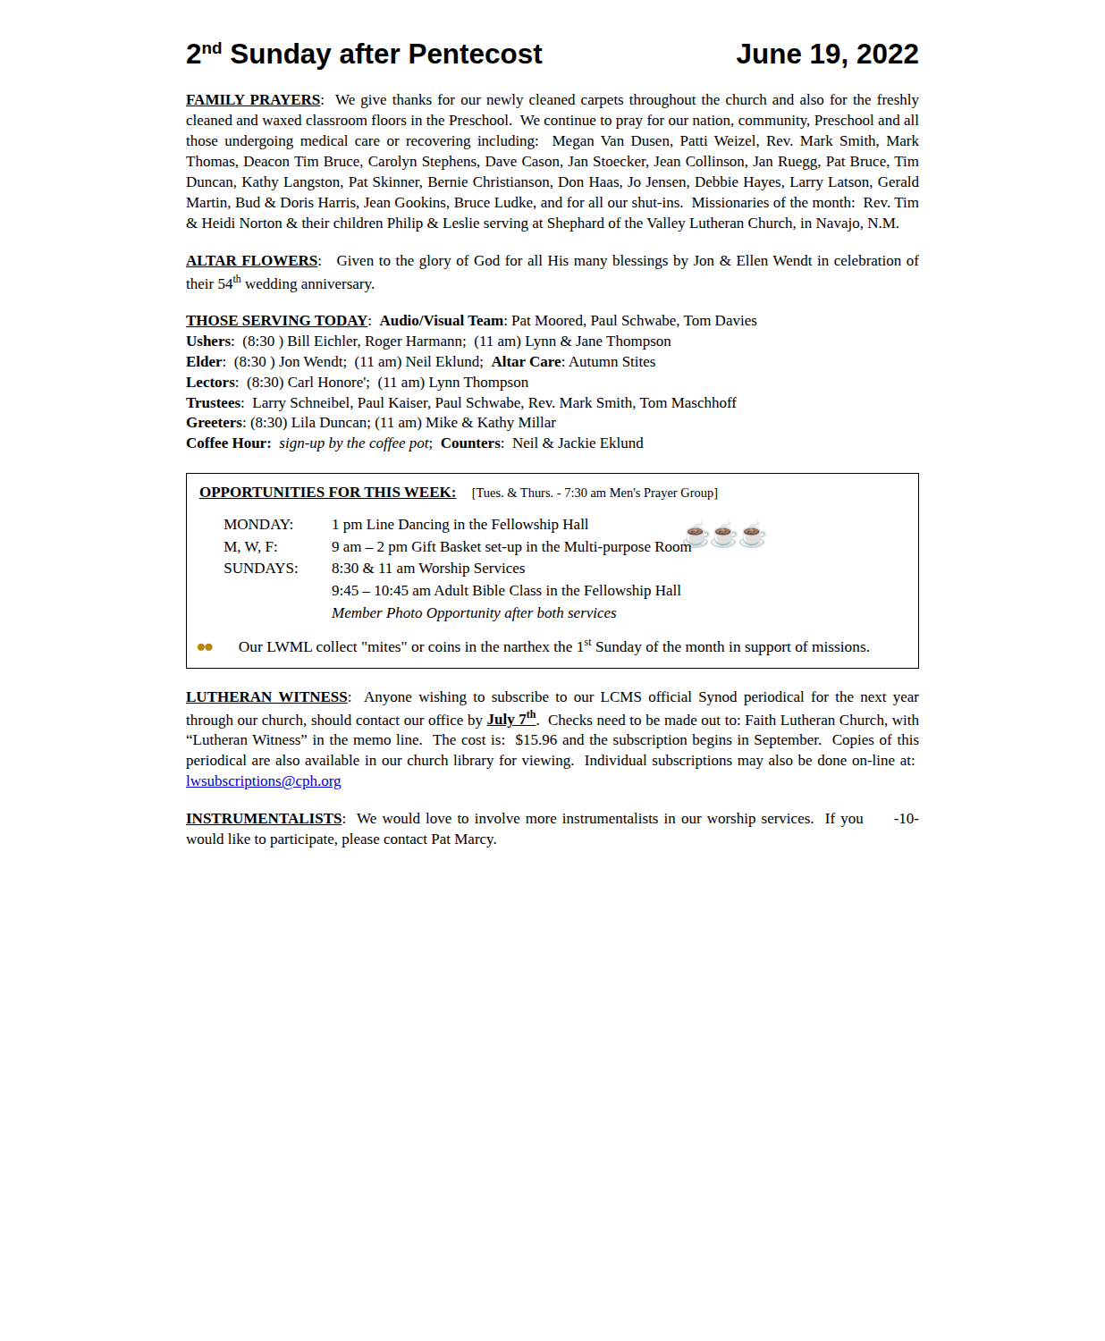2nd Sunday after Pentecost June 19, 2022
FAMILY PRAYERS: We give thanks for our newly cleaned carpets throughout the church and also for the freshly cleaned and waxed classroom floors in the Preschool. We continue to pray for our nation, community, Preschool and all those undergoing medical care or recovering including: Megan Van Dusen, Patti Weizel, Rev. Mark Smith, Mark Thomas, Deacon Tim Bruce, Carolyn Stephens, Dave Cason, Jan Stoecker, Jean Collinson, Jan Ruegg, Pat Bruce, Tim Duncan, Kathy Langston, Pat Skinner, Bernie Christianson, Don Haas, Jo Jensen, Debbie Hayes, Larry Latson, Gerald Martin, Bud & Doris Harris, Jean Gookins, Bruce Ludke, and for all our shut-ins. Missionaries of the month: Rev. Tim & Heidi Norton & their children Philip & Leslie serving at Shephard of the Valley Lutheran Church, in Navajo, N.M.
ALTAR FLOWERS: Given to the glory of God for all His many blessings by Jon & Ellen Wendt in celebration of their 54th wedding anniversary.
THOSE SERVING TODAY: Audio/Visual Team: Pat Moored, Paul Schwabe, Tom Davies
Ushers: (8:30 ) Bill Eichler, Roger Harmann; (11 am) Lynn & Jane Thompson
Elder: (8:30 ) Jon Wendt; (11 am) Neil Eklund; Altar Care: Autumn Stites
Lectors: (8:30) Carl Honore'; (11 am) Lynn Thompson
Trustees: Larry Schneibel, Paul Kaiser, Paul Schwabe, Rev. Mark Smith, Tom Maschhoff
Greeters: (8:30) Lila Duncan; (11 am) Mike & Kathy Millar
Coffee Hour: sign-up by the coffee pot; Counters: Neil & Jackie Eklund
OPPORTUNITIES FOR THIS WEEK:[Tues. & Thurs. - 7:30 am Men's Prayer Group]
| MONDAY: | 1 pm Line Dancing in the Fellowship Hall |
| M, W, F: | 9 am – 2 pm Gift Basket set-up in the Multi-purpose Room |
| SUNDAYS: | 8:30 & 11 am Worship Services |
| | 9:45 – 10:45 am Adult Bible Class in the Fellowship Hall ☕☕☕ |
| | Member Photo Opportunity after both services |
●●Our LWML collect "mites" or coins in the narthex the 1st Sunday of the month in support of missions.
LUTHERAN WITNESS: Anyone wishing to subscribe to our LCMS official Synod periodical for the next year through our church, should contact our office by July 7th. Checks need to be made out to: Faith Lutheran Church, with “Lutheran Witness” in the memo line. The cost is: $15.96 and the subscription begins in September. Copies of this periodical are also available in our church library for viewing. Individual subscriptions may also be done on-line at: lwsubscriptions@cph.org
-10- INSTRUMENTALISTS: We would love to involve more instrumentalists in our worship services. If you would like to participate, please contact Pat Marcy.